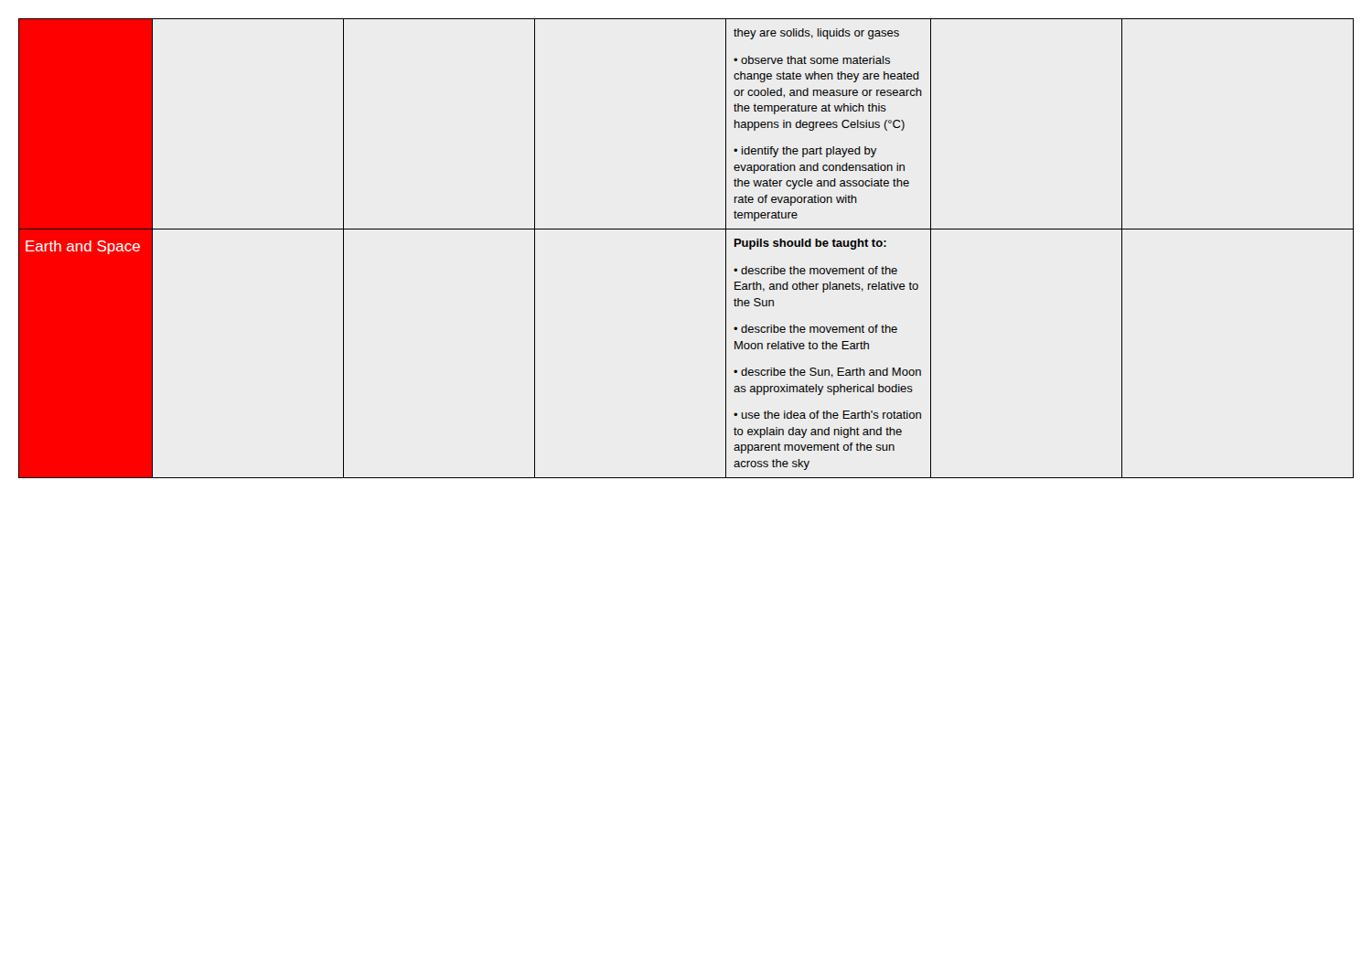| | | | | they are solids, liquids or gases • observe that some materials change state when they are heated or cooled, and measure or research the temperature at which this happens in degrees Celsius (°C) • identify the part played by evaporation and condensation in the water cycle and associate the rate of evaporation with temperature | | |
| Earth and Space | | | | Pupils should be taught to: • describe the movement of the Earth, and other planets, relative to the Sun • describe the movement of the Moon relative to the Earth • describe the Sun, Earth and Moon as approximately spherical bodies • use the idea of the Earth's rotation to explain day and night and the apparent movement of the sun across the sky | | |